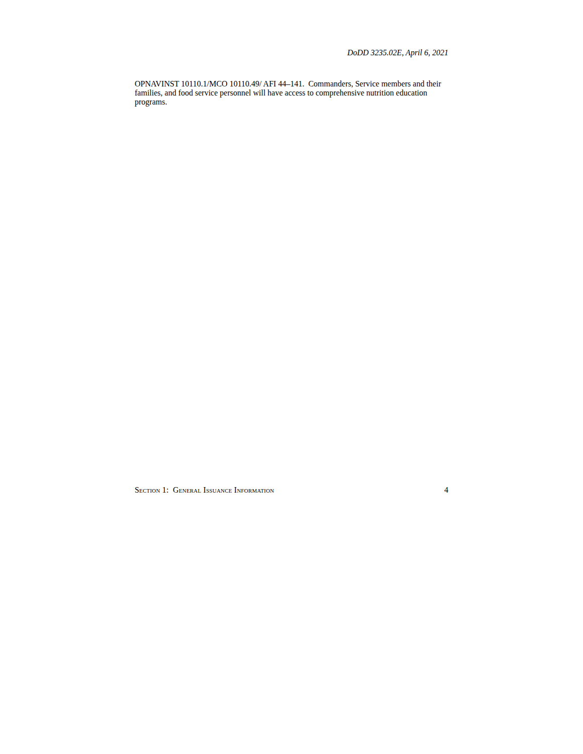DoDD 3235.02E, April 6, 2021
OPNAVINST 10110.1/MCO 10110.49/ AFI 44–141. Commanders, Service members and their families, and food service personnel will have access to comprehensive nutrition education programs.
Section 1: General Issuance Information 4